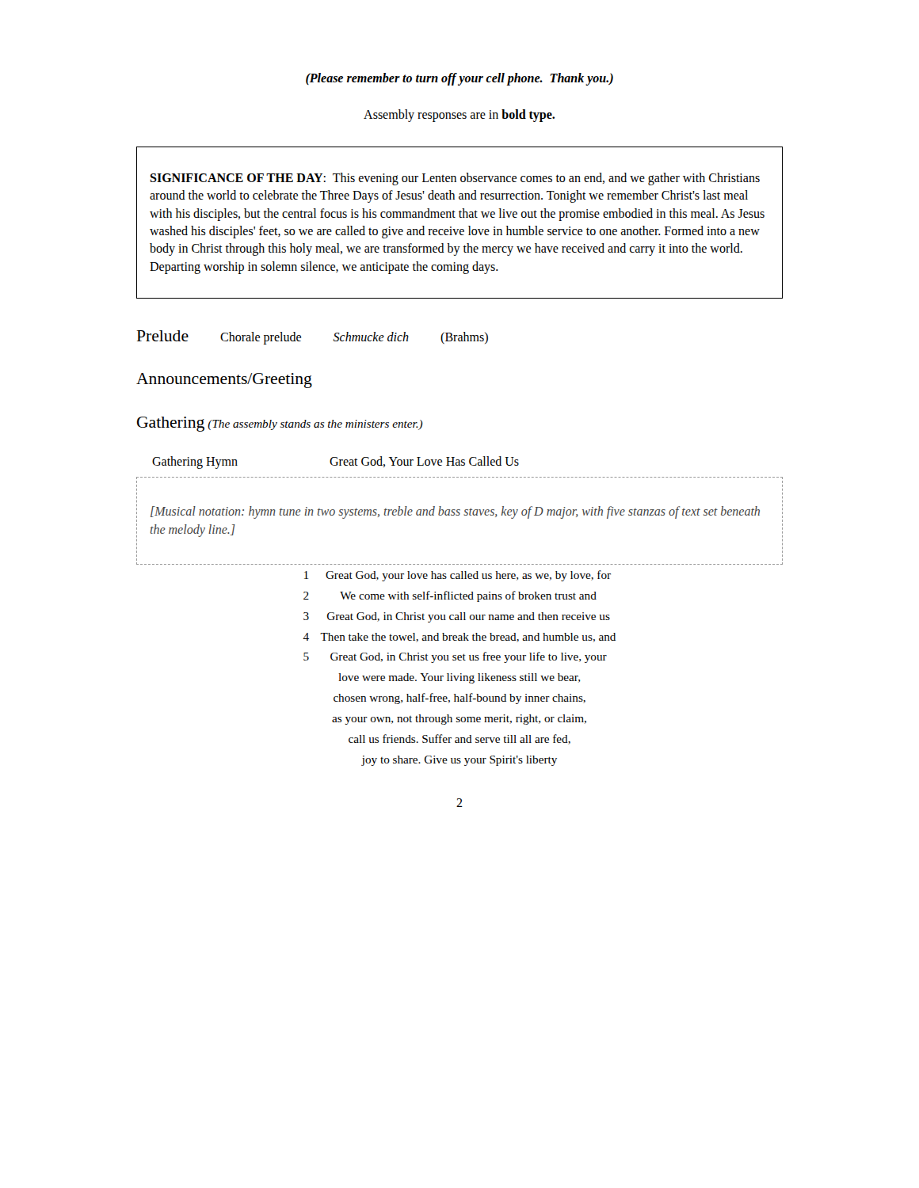(Please remember to turn off your cell phone. Thank you.)
Assembly responses are in bold type.
SIGNIFICANCE OF THE DAY: This evening our Lenten observance comes to an end, and we gather with Christians around the world to celebrate the Three Days of Jesus' death and resurrection. Tonight we remember Christ's last meal with his disciples, but the central focus is his commandment that we live out the promise embodied in this meal. As Jesus washed his disciples' feet, so we are called to give and receive love in humble service to one another. Formed into a new body in Christ through this holy meal, we are transformed by the mercy we have received and carry it into the world. Departing worship in solemn silence, we anticipate the coming days.
Prelude Chorale prelude Schmucke dich (Brahms)
Announcements/Greeting
Gathering (The assembly stands as the ministers enter.)
Gathering Hymn Great God, Your Love Has Called Us
[Musical notation: hymn tune in two systems, treble and bass staves, key of D major, with five stanzas of text set beneath the melody line.]
Hymn text aligned with the music, stanzas 1–5.
First system of hymn text
| 1 | Great God, your love has called us here, as we, by love, for |
| 2 | We come with self-inflicted pains of broken trust and |
| 3 | Great God, in Christ you call our name and then receive us |
| 4 | Then take the towel, and break the bread, and humble us, and |
| 5 | Great God, in Christ you set us free your life to live, your |
Second system of hymn text
| love were made. Your living likeness still we bear, |
| chosen wrong, half-free, half-bound by inner chains, |
| as your own, not through some merit, right, or claim, |
| call us friends. Suffer and serve till all are fed, |
| joy to share. Give us your Spirit's liberty |
2